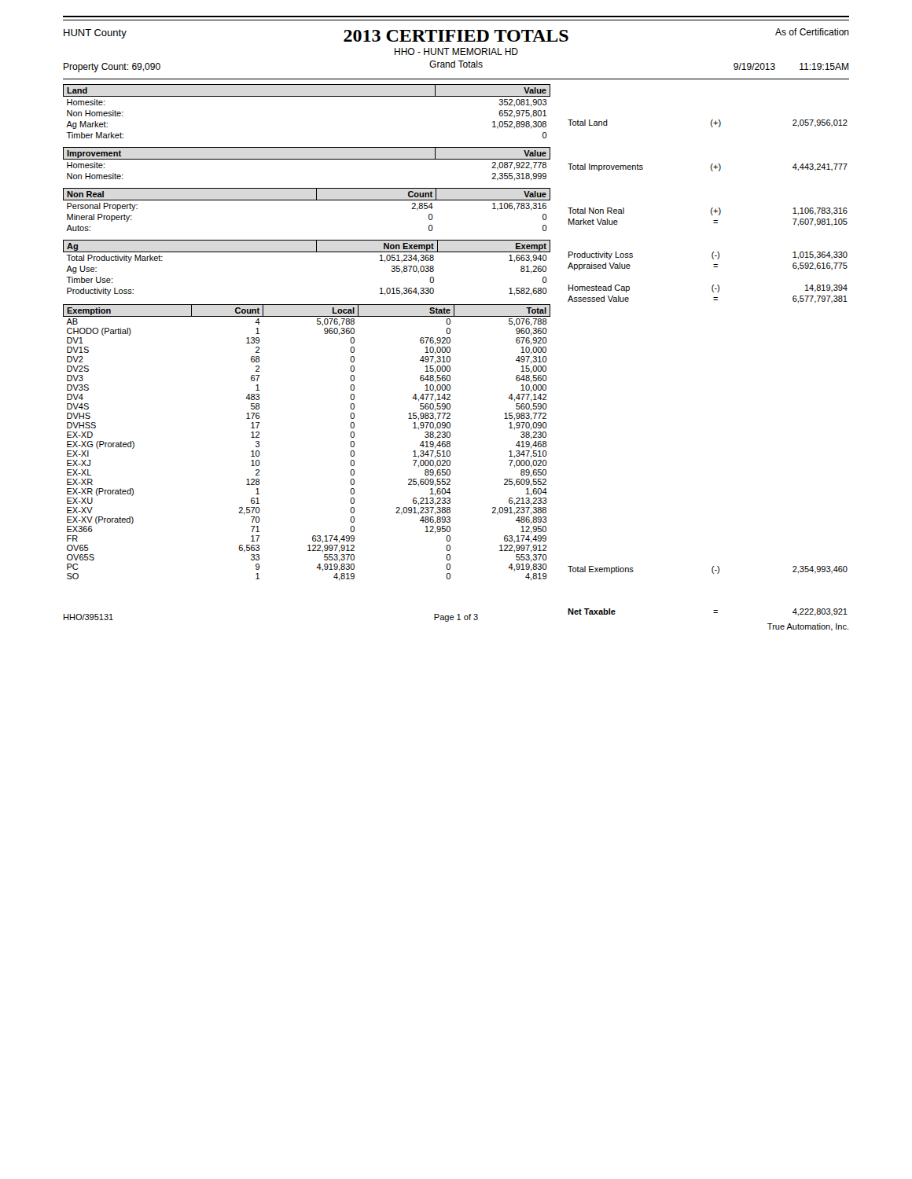HUNT County
As of Certification
2013 CERTIFIED TOTALS
HHO - HUNT MEMORIAL HD
Grand Totals
Property Count: 69,090
9/19/201311:19:15AM
| Land | Value |
| --- | --- |
| Homesite: | 352,081,903 |
| Non Homesite: | 652,975,801 |
| Ag Market: | 1,052,898,308 |
| Timber Market: | 0 |
| Improvement | Value |
| --- | --- |
| Homesite: | 2,087,922,778 |
| Non Homesite: | 2,355,318,999 |
| Non Real | Count | Value |
| --- | --- | --- |
| Personal Property: | 2,854 | 1,106,783,316 |
| Mineral Property: | 0 | 0 |
| Autos: | 0 | 0 |
| Ag | Non Exempt | Exempt |
| --- | --- | --- |
| Total Productivity Market: | 1,051,234,368 | 1,663,940 |
| Ag Use: | 35,870,038 | 81,260 |
| Timber Use: | 0 | 0 |
| Productivity Loss: | 1,015,364,330 | 1,582,680 |
| Exemption | Count | Local | State | Total |
| --- | --- | --- | --- | --- |
| AB | 4 | 5,076,788 | 0 | 5,076,788 |
| CHODO (Partial) | 1 | 960,360 | 0 | 960,360 |
| DV1 | 139 | 0 | 676,920 | 676,920 |
| DV1S | 2 | 0 | 10,000 | 10,000 |
| DV2 | 68 | 0 | 497,310 | 497,310 |
| DV2S | 2 | 0 | 15,000 | 15,000 |
| DV3 | 67 | 0 | 648,560 | 648,560 |
| DV3S | 1 | 0 | 10,000 | 10,000 |
| DV4 | 483 | 0 | 4,477,142 | 4,477,142 |
| DV4S | 58 | 0 | 560,590 | 560,590 |
| DVHS | 176 | 0 | 15,983,772 | 15,983,772 |
| DVHSS | 17 | 0 | 1,970,090 | 1,970,090 |
| EX-XD | 12 | 0 | 38,230 | 38,230 |
| EX-XG (Prorated) | 3 | 0 | 419,468 | 419,468 |
| EX-XI | 10 | 0 | 1,347,510 | 1,347,510 |
| EX-XJ | 10 | 0 | 7,000,020 | 7,000,020 |
| EX-XL | 2 | 0 | 89,650 | 89,650 |
| EX-XR | 128 | 0 | 25,609,552 | 25,609,552 |
| EX-XR (Prorated) | 1 | 0 | 1,604 | 1,604 |
| EX-XU | 61 | 0 | 6,213,233 | 6,213,233 |
| EX-XV | 2,570 | 0 | 2,091,237,388 | 2,091,237,388 |
| EX-XV (Prorated) | 70 | 0 | 486,893 | 486,893 |
| EX366 | 71 | 0 | 12,950 | 12,950 |
| FR | 17 | 63,174,499 | 0 | 63,174,499 |
| OV65 | 6,563 | 122,997,912 | 0 | 122,997,912 |
| OV65S | 33 | 553,370 | 0 | 553,370 |
| PC | 9 | 4,919,830 | 0 | 4,919,830 |
| SO | 1 | 4,819 | 0 | 4,819 |
| Total Land | (+) | 2,057,956,012 |
| Total Improvements | (+) | 4,443,241,777 |
| Total Non Real | (+) | 1,106,783,316 |
| Market Value | = | 7,607,981,105 |
| Productivity Loss | (-) | 1,015,364,330 |
| Appraised Value | = | 6,592,616,775 |
| Homestead Cap | (-) | 14,819,394 |
| Assessed Value | = | 6,577,797,381 |
| Total Exemptions | (-) | 2,354,993,460 |
| Net Taxable | = | 4,222,803,921 |
HHO/395131
Page 1 of 3
True Automation, Inc.